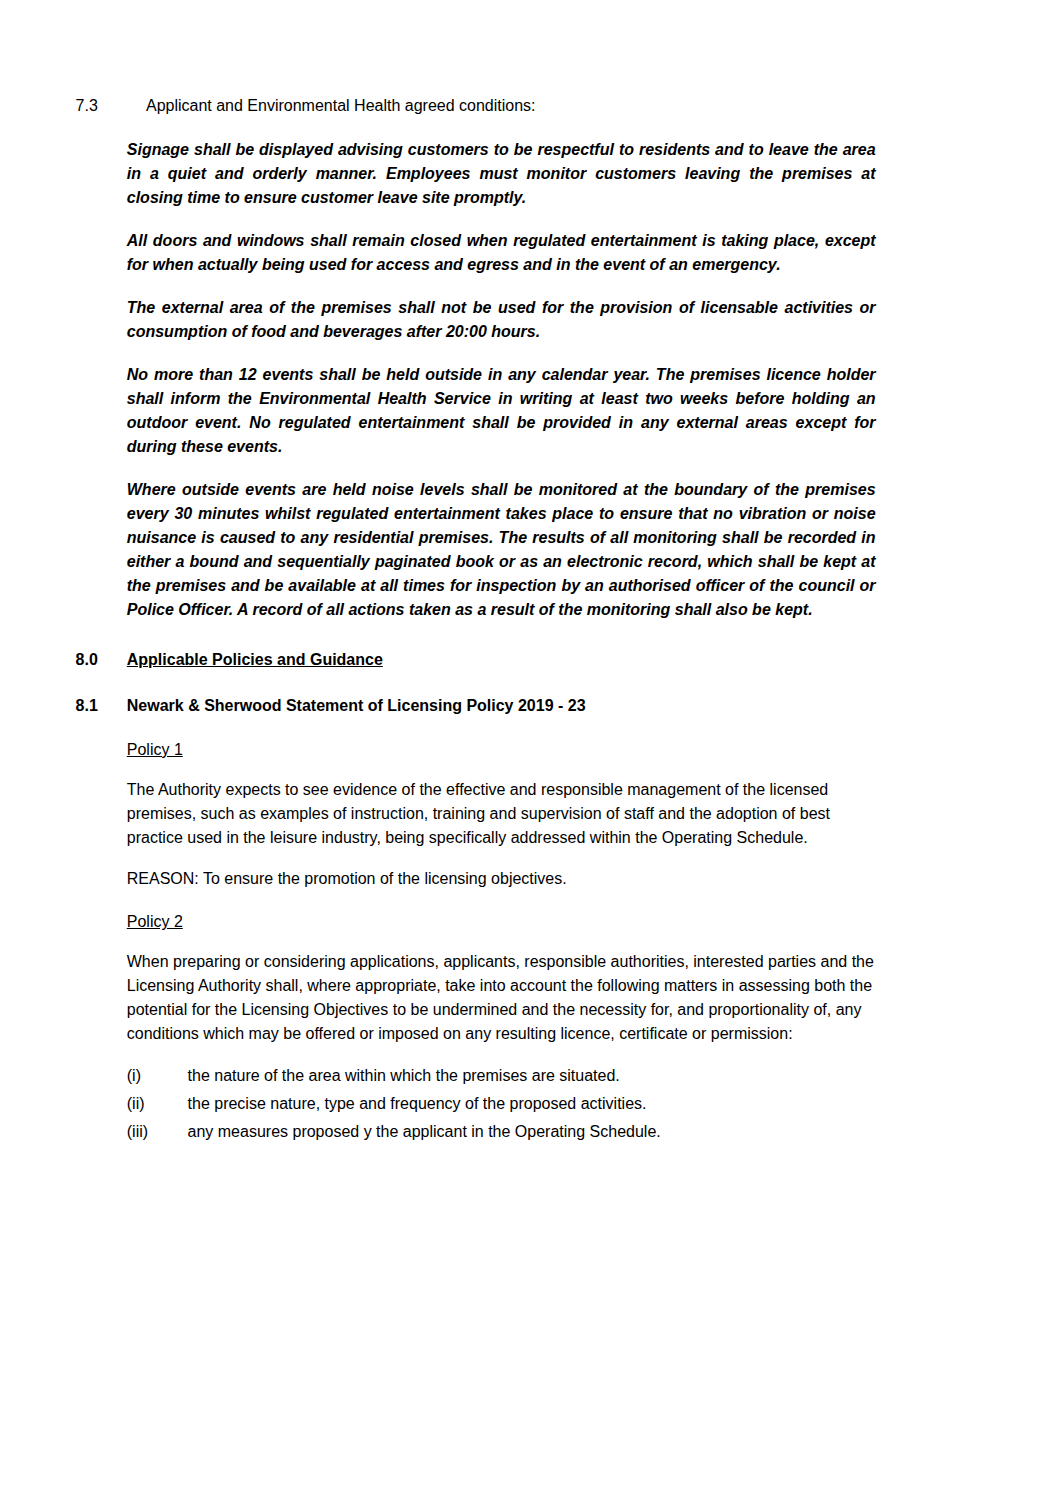7.3
Applicant and Environmental Health agreed conditions:
Signage shall be displayed advising customers to be respectful to residents and to leave the area in a quiet and orderly manner. Employees must monitor customers leaving the premises at closing time to ensure customer leave site promptly.
All doors and windows shall remain closed when regulated entertainment is taking place, except for when actually being used for access and egress and in the event of an emergency.
The external area of the premises shall not be used for the provision of licensable activities or consumption of food and beverages after 20:00 hours.
No more than 12 events shall be held outside in any calendar year. The premises licence holder shall inform the Environmental Health Service in writing at least two weeks before holding an outdoor event. No regulated entertainment shall be provided in any external areas except for during these events.
Where outside events are held noise levels shall be monitored at the boundary of the premises every 30 minutes whilst regulated entertainment takes place to ensure that no vibration or noise nuisance is caused to any residential premises. The results of all monitoring shall be recorded in either a bound and sequentially paginated book or as an electronic record, which shall be kept at the premises and be available at all times for inspection by an authorised officer of the council or Police Officer. A record of all actions taken as a result of the monitoring shall also be kept.
8.0 Applicable Policies and Guidance
8.1 Newark & Sherwood Statement of Licensing Policy 2019 - 23
Policy 1
The Authority expects to see evidence of the effective and responsible management of the licensed premises, such as examples of instruction, training and supervision of staff and the adoption of best practice used in the leisure industry, being specifically addressed within the Operating Schedule.
REASON: To ensure the promotion of the licensing objectives.
Policy 2
When preparing or considering applications, applicants, responsible authorities, interested parties and the Licensing Authority shall, where appropriate, take into account the following matters in assessing both the potential for the Licensing Objectives to be undermined and the necessity for, and proportionality of, any conditions which may be offered or imposed on any resulting licence, certificate or permission:
(i) the nature of the area within which the premises are situated.
(ii) the precise nature, type and frequency of the proposed activities.
(iii) any measures proposed y the applicant in the Operating Schedule.